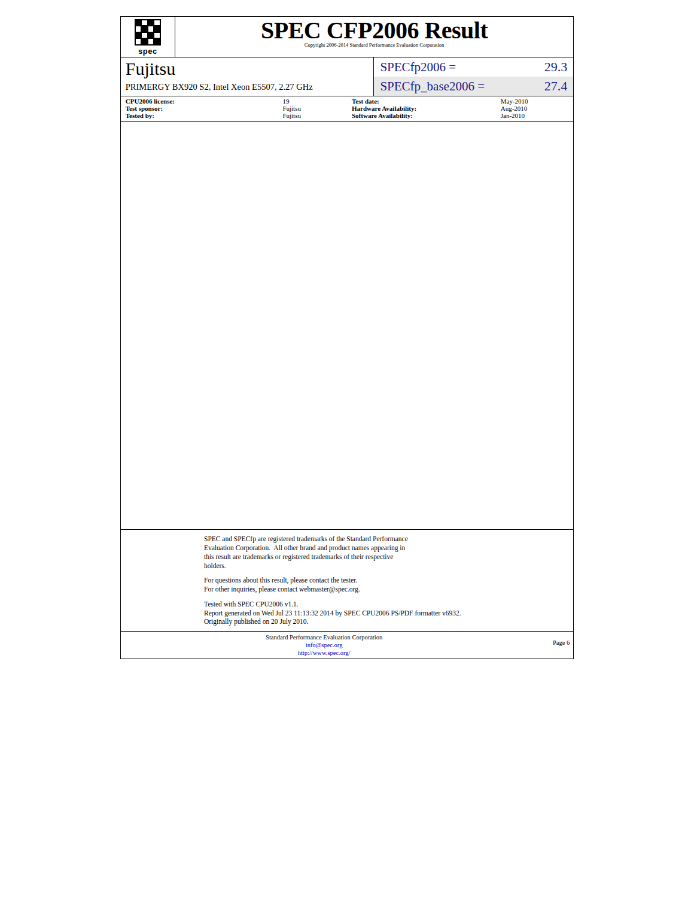spec
SPEC CFP2006 Result
Copyright 2006-2014 Standard Performance Evaluation Corporation
Fujitsu
PRIMERGY BX920 S2, Intel Xeon E5507, 2.27 GHz
SPECfp2006 = 29.3
SPECfp_base2006 = 27.4
| CPU2006 license: | 19 |
| Test sponsor: | Fujitsu |
| Tested by: | Fujitsu |
| Test date: | May-2010 |
| Hardware Availability: | Aug-2010 |
| Software Availability: | Jan-2010 |
SPEC and SPECfp are registered trademarks of the Standard Performance
Evaluation Corporation. All other brand and product names appearing in
this result are trademarks or registered trademarks of their respective
holders.
For questions about this result, please contact the tester.
For other inquiries, please contact webmaster@spec.org.
Tested with SPEC CPU2006 v1.1.
Report generated on Wed Jul 23 11:13:32 2014 by SPEC CPU2006 PS/PDF formatter v6932.
Originally published on 20 July 2010.
Standard Performance Evaluation Corporation
info@spec.org
http://www.spec.org/
Page 6